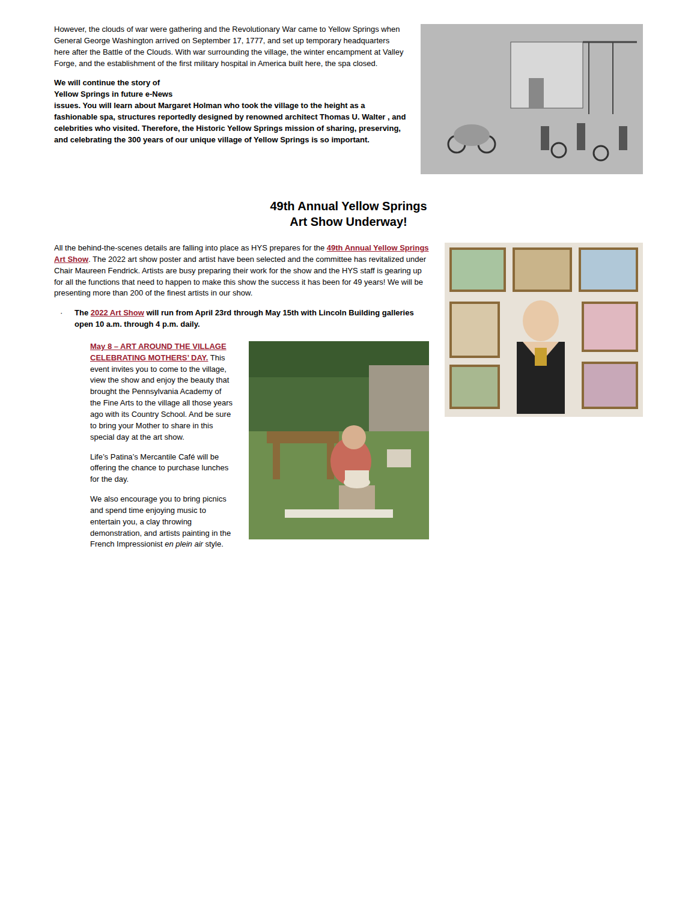However, the clouds of war were gathering and the Revolutionary War came to Yellow Springs when General George Washington arrived on September 17, 1777, and set up temporary headquarters here after the Battle of the Clouds. With war surrounding the village, the winter encampment at Valley Forge, and the establishment of the first military hospital in America built here, the spa closed.
We will continue the story of
Yellow Springs in future e-News
issues. You will learn about Margaret Holman who took the village to the height as a fashionable spa, structures reportedly designed by renowned architect Thomas U. Walter , and celebrities who visited. Therefore, the Historic Yellow Springs mission of sharing, preserving, and celebrating the 300 years of our unique village of Yellow Springs is so important.
49th Annual Yellow Springs
Art Show Underway!
All the behind-the-scenes details are falling into place as HYS prepares for the 49th Annual Yellow Springs Art Show. The 2022 art show poster and artist have been selected and the committee has revitalized under Chair Maureen Fendrick. Artists are busy preparing their work for the show and the HYS staff is gearing up for all the functions that need to happen to make this show the success it has been for 49 years! We will be presenting more than 200 of the finest artists in our show.
· The 2022 Art Show will run from April 23rd through May 15th with Lincoln Building galleries open 10 a.m. through 4 p.m. daily.
May 8 – ART AROUND THE VILLAGE CELEBRATING MOTHERS’ DAY. This event invites you to come to the village, view the show and enjoy the beauty that brought the Pennsylvania Academy of the Fine Arts to the village all those years ago with its Country School. And be sure to bring your Mother to share in this special day at the art show.
Life’s Patina’s Mercantile Café will be offering the chance to purchase lunches for the day.
We also encourage you to bring picnics and spend time enjoying music to entertain you, a clay throwing demonstration, and artists painting in the French Impressionist en plein air style.